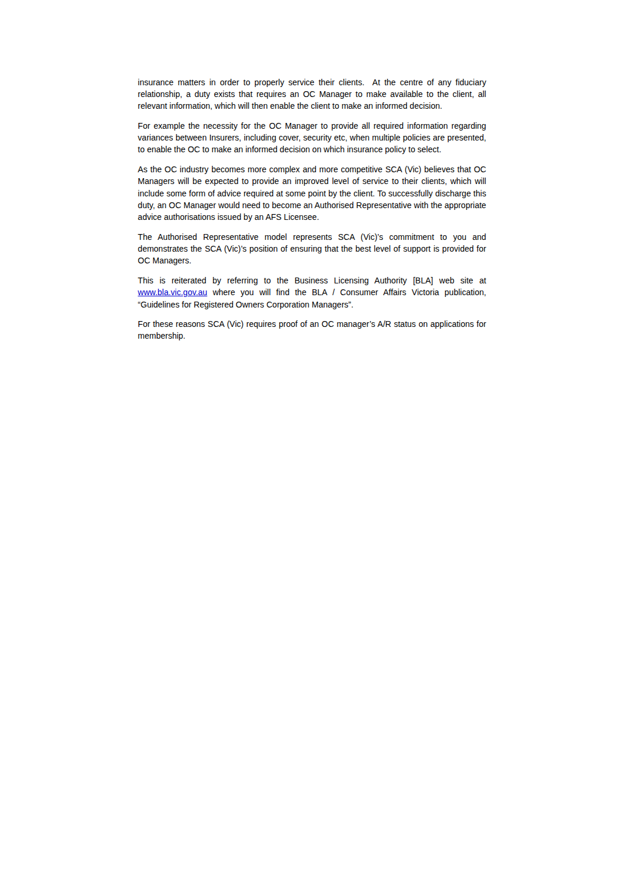insurance matters in order to properly service their clients. At the centre of any fiduciary relationship, a duty exists that requires an OC Manager to make available to the client, all relevant information, which will then enable the client to make an informed decision.
For example the necessity for the OC Manager to provide all required information regarding variances between Insurers, including cover, security etc, when multiple policies are presented, to enable the OC to make an informed decision on which insurance policy to select.
As the OC industry becomes more complex and more competitive SCA (Vic) believes that OC Managers will be expected to provide an improved level of service to their clients, which will include some form of advice required at some point by the client. To successfully discharge this duty, an OC Manager would need to become an Authorised Representative with the appropriate advice authorisations issued by an AFS Licensee.
The Authorised Representative model represents SCA (Vic)’s commitment to you and demonstrates the SCA (Vic)’s position of ensuring that the best level of support is provided for OC Managers.
This is reiterated by referring to the Business Licensing Authority [BLA] web site at www.bla.vic.gov.au where you will find the BLA / Consumer Affairs Victoria publication, “Guidelines for Registered Owners Corporation Managers”.
For these reasons SCA (Vic) requires proof of an OC manager’s A/R status on applications for membership.